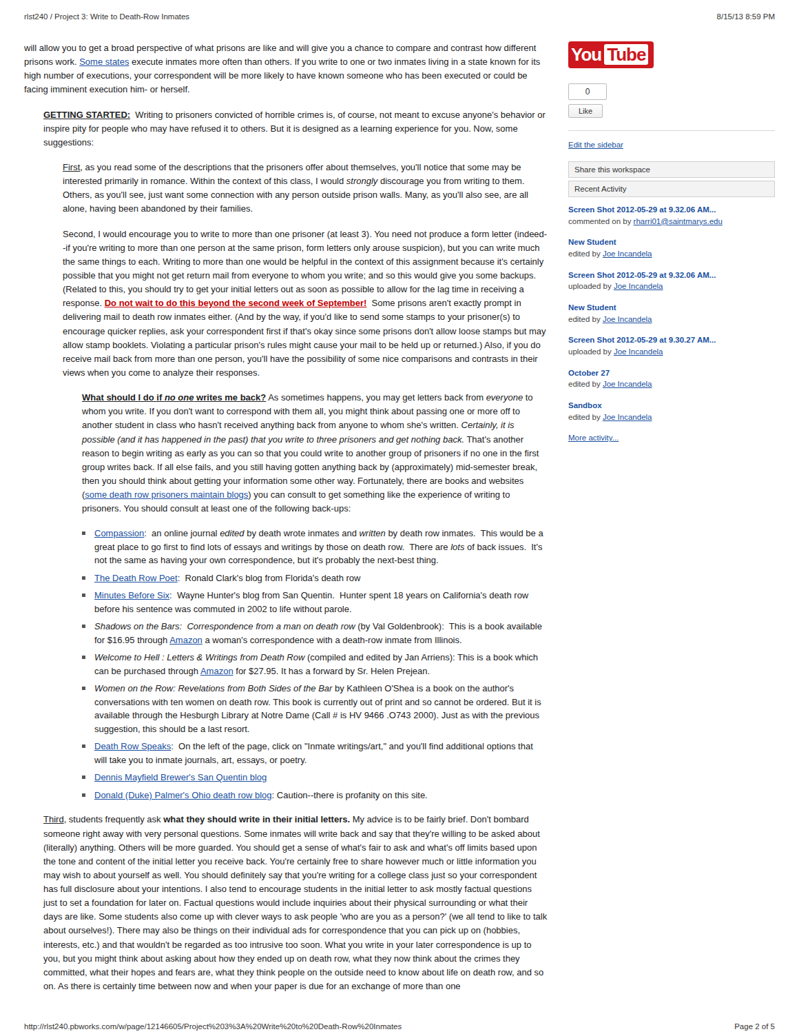rlst240 / Project 3: Write to Death-Row Inmates
8/15/13 8:59 PM
will allow you to get a broad perspective of what prisons are like and will give you a chance to compare and contrast how different prisons work. Some states execute inmates more often than others. If you write to one or two inmates living in a state known for its high number of executions, your correspondent will be more likely to have known someone who has been executed or could be facing imminent execution him- or herself.
GETTING STARTED: Writing to prisoners convicted of horrible crimes is, of course, not meant to excuse anyone's behavior or inspire pity for people who may have refused it to others. But it is designed as a learning experience for you. Now, some suggestions:
First, as you read some of the descriptions that the prisoners offer about themselves, you'll notice that some may be interested primarily in romance. Within the context of this class, I would strongly discourage you from writing to them. Others, as you'll see, just want some connection with any person outside prison walls. Many, as you'll also see, are all alone, having been abandoned by their families.
Second, I would encourage you to write to more than one prisoner (at least 3). You need not produce a form letter (indeed--if you're writing to more than one person at the same prison, form letters only arouse suspicion), but you can write much the same things to each. Writing to more than one would be helpful in the context of this assignment because it's certainly possible that you might not get return mail from everyone to whom you write; and so this would give you some backups. (Related to this, you should try to get your initial letters out as soon as possible to allow for the lag time in receiving a response. Do not wait to do this beyond the second week of September! Some prisons aren't exactly prompt in delivering mail to death row inmates either. (And by the way, if you'd like to send some stamps to your prisoner(s) to encourage quicker replies, ask your correspondent first if that's okay since some prisons don't allow loose stamps but may allow stamp booklets. Violating a particular prison's rules might cause your mail to be held up or returned.) Also, if you do receive mail back from more than one person, you'll have the possibility of some nice comparisons and contrasts in their views when you come to analyze their responses.
What should I do if no one writes me back? As sometimes happens, you may get letters back from everyone to whom you write. If you don't want to correspond with them all, you might think about passing one or more off to another student in class who hasn't received anything back from anyone to whom she's written. Certainly, it is possible (and it has happened in the past) that you write to three prisoners and get nothing back. That's another reason to begin writing as early as you can so that you could write to another group of prisoners if no one in the first group writes back. If all else fails, and you still having gotten anything back by (approximately) mid-semester break, then you should think about getting your information some other way. Fortunately, there are books and websites (some death row prisoners maintain blogs) you can consult to get something like the experience of writing to prisoners. You should consult at least one of the following back-ups:
Compassion: an online journal edited by death wrote inmates and written by death row inmates. This would be a great place to go first to find lots of essays and writings by those on death row. There are lots of back issues. It's not the same as having your own correspondence, but it's probably the next-best thing.
The Death Row Poet: Ronald Clark's blog from Florida's death row
Minutes Before Six: Wayne Hunter's blog from San Quentin. Hunter spent 18 years on California's death row before his sentence was commuted in 2002 to life without parole.
Shadows on the Bars: Correspondence from a man on death row (by Val Goldenbrook): This is a book available for $16.95 through Amazon a woman's correspondence with a death-row inmate from Illinois.
Welcome to Hell : Letters & Writings from Death Row (compiled and edited by Jan Arriens): This is a book which can be purchased through Amazon for $27.95. It has a forward by Sr. Helen Prejean.
Women on the Row: Revelations from Both Sides of the Bar by Kathleen O'Shea is a book on the author's conversations with ten women on death row. This book is currently out of print and so cannot be ordered. But it is available through the Hesburgh Library at Notre Dame (Call # is HV 9466 .O743 2000). Just as with the previous suggestion, this should be a last resort.
Death Row Speaks: On the left of the page, click on "Inmate writings/art," and you'll find additional options that will take you to inmate journals, art, essays, or poetry.
Dennis Mayfield Brewer's San Quentin blog
Donald (Duke) Palmer's Ohio death row blog: Caution--there is profanity on this site.
Third, students frequently ask what they should write in their initial letters. My advice is to be fairly brief. Don't bombard someone right away with very personal questions. Some inmates will write back and say that they're willing to be asked about (literally) anything. Others will be more guarded. You should get a sense of what's fair to ask and what's off limits based upon the tone and content of the initial letter you receive back. You're certainly free to share however much or little information you may wish to about yourself as well. You should definitely say that you're writing for a college class just so your correspondent has full disclosure about your intentions. I also tend to encourage students in the initial letter to ask mostly factual questions just to set a foundation for later on. Factual questions would include inquiries about their physical surrounding or what their days are like. Some students also come up with clever ways to ask people 'who are you as a person?' (we all tend to like to talk about ourselves!). There may also be things on their individual ads for correspondence that you can pick up on (hobbies, interests, etc.) and that wouldn't be regarded as too intrusive too soon. What you write in your later correspondence is up to you, but you might think about asking about how they ended up on death row, what they now think about the crimes they committed, what their hopes and fears are, what they think people on the outside need to know about life on death row, and so on. As there is certainly time between now and when your paper is due for an exchange of more than one
You Tube
0
Like
Edit the sidebar
Share this workspace
Recent Activity
Screen Shot 2012-05-29 at 9.32.06 AM...
commented on by rharri01@saintmarys.edu
New Student
edited by Joe Incandela
Screen Shot 2012-05-29 at 9.32.06 AM...
uploaded by Joe Incandela
New Student
edited by Joe Incandela
Screen Shot 2012-05-29 at 9.30.27 AM...
uploaded by Joe Incandela
October 27
edited by Joe Incandela
Sandbox
edited by Joe Incandela
More activity...
http://rlst240.pbworks.com/w/page/12146605/Project%203%3A%20Write%20to%20Death-Row%20Inmates
Page 2 of 5